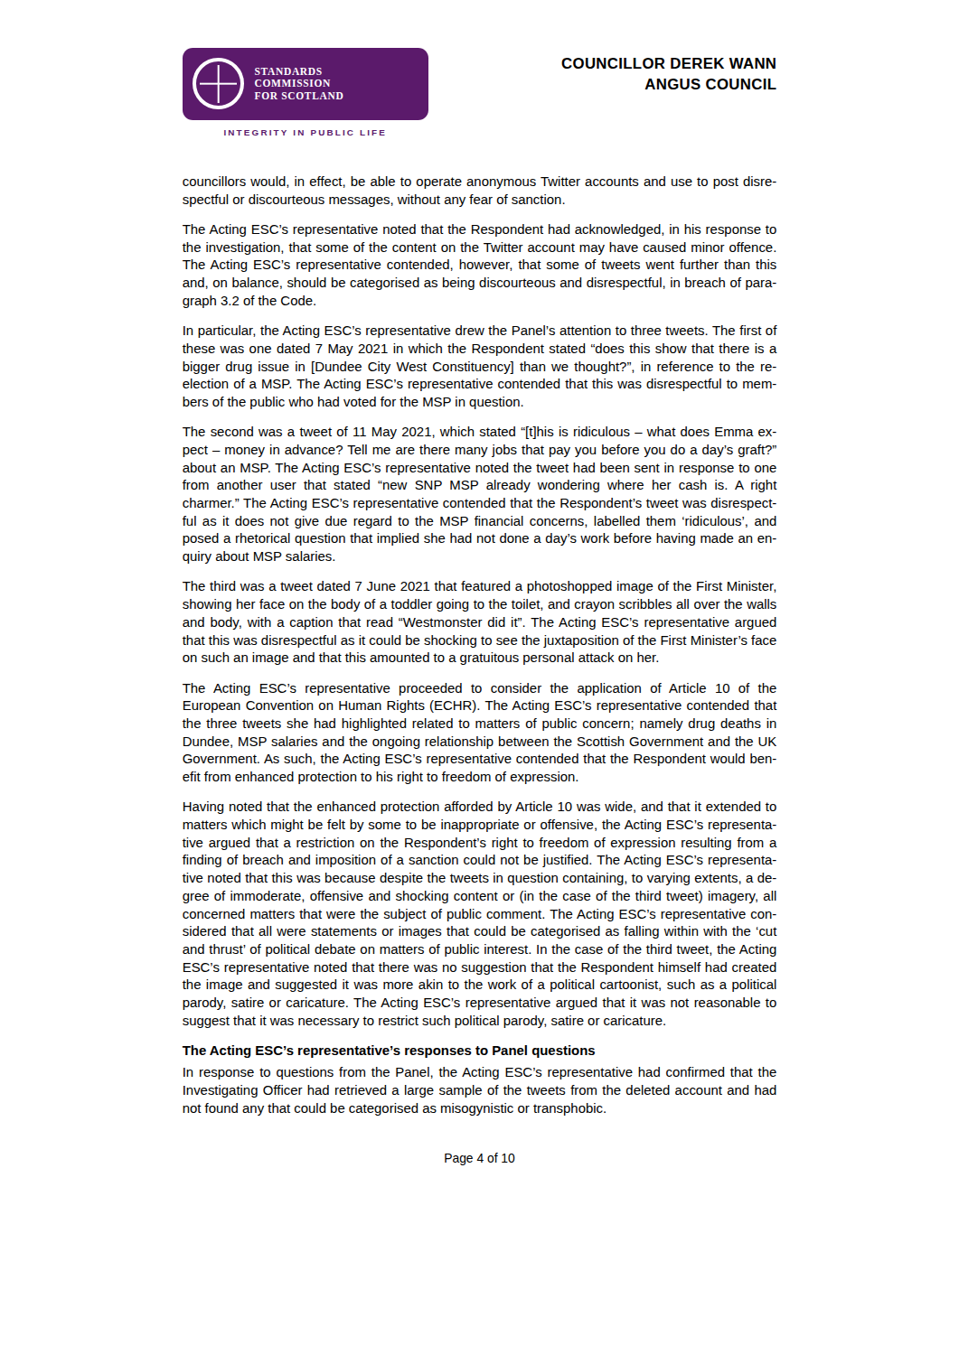Standards
Commission
for Scotland
Integrity in Public Life
COUNCILLOR DEREK WANN
ANGUS COUNCIL
councillors would, in effect, be able to operate anonymous Twitter accounts and use to post disrespectful or discourteous messages, without any fear of sanction.
The Acting ESC’s representative noted that the Respondent had acknowledged, in his response to the investigation, that some of the content on the Twitter account may have caused minor offence. The Acting ESC’s representative contended, however, that some of tweets went further than this and, on balance, should be categorised as being discourteous and disrespectful, in breach of paragraph 3.2 of the Code.
In particular, the Acting ESC’s representative drew the Panel’s attention to three tweets. The first of these was one dated 7 May 2021 in which the Respondent stated “does this show that there is a bigger drug issue in [Dundee City West Constituency] than we thought?”, in reference to the re-election of a MSP. The Acting ESC’s representative contended that this was disrespectful to members of the public who had voted for the MSP in question.
The second was a tweet of 11 May 2021, which stated “[t]his is ridiculous – what does Emma expect – money in advance? Tell me are there many jobs that pay you before you do a day’s graft?” about an MSP. The Acting ESC’s representative noted the tweet had been sent in response to one from another user that stated “new SNP MSP already wondering where her cash is. A right charmer.” The Acting ESC’s representative contended that the Respondent’s tweet was disrespectful as it does not give due regard to the MSP financial concerns, labelled them ‘ridiculous’, and posed a rhetorical question that implied she had not done a day’s work before having made an enquiry about MSP salaries.
The third was a tweet dated 7 June 2021 that featured a photoshopped image of the First Minister, showing her face on the body of a toddler going to the toilet, and crayon scribbles all over the walls and body, with a caption that read “Westmonster did it”. The Acting ESC’s representative argued that this was disrespectful as it could be shocking to see the juxtaposition of the First Minister’s face on such an image and that this amounted to a gratuitous personal attack on her.
The Acting ESC’s representative proceeded to consider the application of Article 10 of the European Convention on Human Rights (ECHR). The Acting ESC’s representative contended that the three tweets she had highlighted related to matters of public concern; namely drug deaths in Dundee, MSP salaries and the ongoing relationship between the Scottish Government and the UK Government. As such, the Acting ESC’s representative contended that the Respondent would benefit from enhanced protection to his right to freedom of expression.
Having noted that the enhanced protection afforded by Article 10 was wide, and that it extended to matters which might be felt by some to be inappropriate or offensive, the Acting ESC’s representative argued that a restriction on the Respondent’s right to freedom of expression resulting from a finding of breach and imposition of a sanction could not be justified. The Acting ESC’s representative noted that this was because despite the tweets in question containing, to varying extents, a degree of immoderate, offensive and shocking content or (in the case of the third tweet) imagery, all concerned matters that were the subject of public comment. The Acting ESC’s representative considered that all were statements or images that could be categorised as falling within with the ‘cut and thrust’ of political debate on matters of public interest. In the case of the third tweet, the Acting ESC’s representative noted that there was no suggestion that the Respondent himself had created the image and suggested it was more akin to the work of a political cartoonist, such as a political parody, satire or caricature. The Acting ESC’s representative argued that it was not reasonable to suggest that it was necessary to restrict such political parody, satire or caricature.
The Acting ESC’s representative’s responses to Panel questions
In response to questions from the Panel, the Acting ESC’s representative had confirmed that the Investigating Officer had retrieved a large sample of the tweets from the deleted account and had not found any that could be categorised as misogynistic or transphobic.
Page 4 of 10